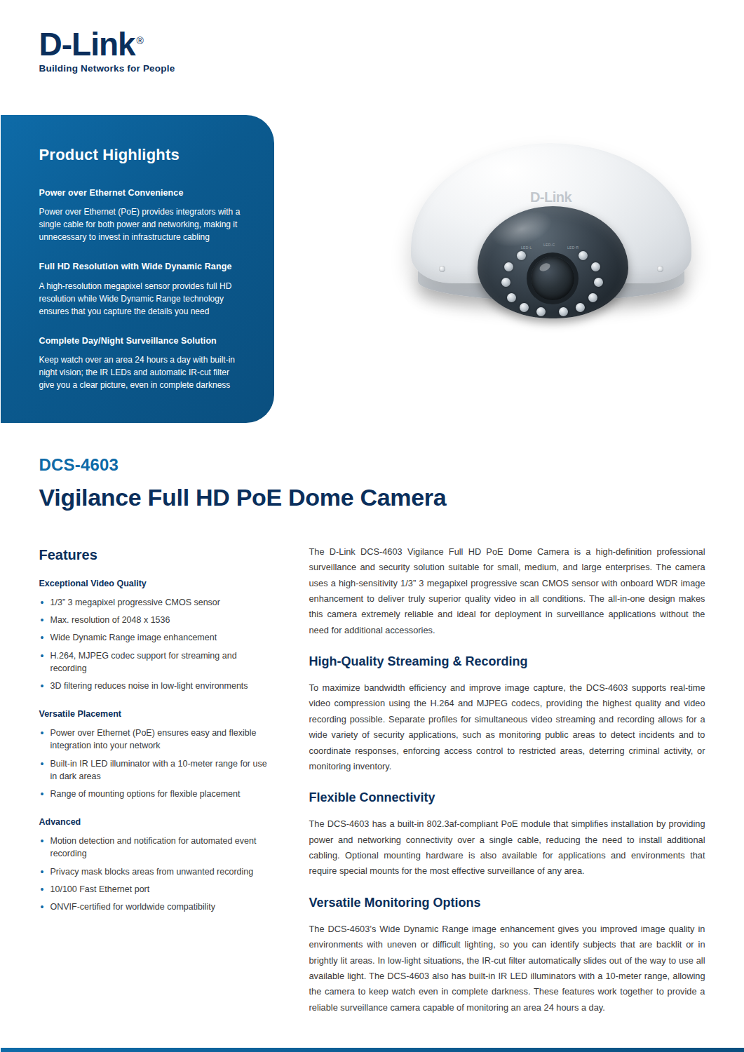D-Link®
Building Networks for People
Product Highlights
Power over Ethernet Convenience
Power over Ethernet (PoE) provides integrators with a single cable for both power and networking, making it unnecessary to invest in infrastructure cabling
Full HD Resolution with Wide Dynamic Range
A high-resolution megapixel sensor provides full HD resolution while Wide Dynamic Range technology ensures that you capture the details you need
Complete Day/Night Surveillance Solution
Keep watch over an area 24 hours a day with built-in night vision; the IR LEDs and automatic IR-cut filter give you a clear picture, even in complete darkness
D-Link
LED-L LED-C LED-R
DCS-4603
Vigilance Full HD PoE Dome Camera
Features
Exceptional Video Quality
1/3” 3 megapixel progressive CMOS sensor
Max. resolution of 2048 x 1536
Wide Dynamic Range image enhancement
H.264, MJPEG codec support for streaming and recording
3D filtering reduces noise in low-light environments
Versatile Placement
Power over Ethernet (PoE) ensures easy and flexible integration into your network
Built-in IR LED illuminator with a 10-meter range for use in dark areas
Range of mounting options for flexible placement
Advanced
Motion detection and notification for automated event recording
Privacy mask blocks areas from unwanted recording
10/100 Fast Ethernet port
ONVIF-certified for worldwide compatibility
The D-Link DCS-4603 Vigilance Full HD PoE Dome Camera is a high-definition professional surveillance and security solution suitable for small, medium, and large enterprises. The camera uses a high-sensitivity 1/3” 3 megapixel progressive scan CMOS sensor with onboard WDR image enhancement to deliver truly superior quality video in all conditions. The all-in-one design makes this camera extremely reliable and ideal for deployment in surveillance applications without the need for additional accessories.
High-Quality Streaming & Recording
To maximize bandwidth efficiency and improve image capture, the DCS-4603 supports real-time video compression using the H.264 and MJPEG codecs, providing the highest quality and video recording possible. Separate profiles for simultaneous video streaming and recording allows for a wide variety of security applications, such as monitoring public areas to detect incidents and to coordinate responses, enforcing access control to restricted areas, deterring criminal activity, or monitoring inventory.
Flexible Connectivity
The DCS-4603 has a built-in 802.3af-compliant PoE module that simplifies installation by providing power and networking connectivity over a single cable, reducing the need to install additional cabling. Optional mounting hardware is also available for applications and environments that require special mounts for the most effective surveillance of any area.
Versatile Monitoring Options
The DCS-4603’s Wide Dynamic Range image enhancement gives you improved image quality in environments with uneven or difficult lighting, so you can identify subjects that are backlit or in brightly lit areas. In low-light situations, the IR-cut filter automatically slides out of the way to use all available light. The DCS-4603 also has built-in IR LED illuminators with a 10-meter range, allowing the camera to keep watch even in complete darkness. These features work together to provide a reliable surveillance camera capable of monitoring an area 24 hours a day.